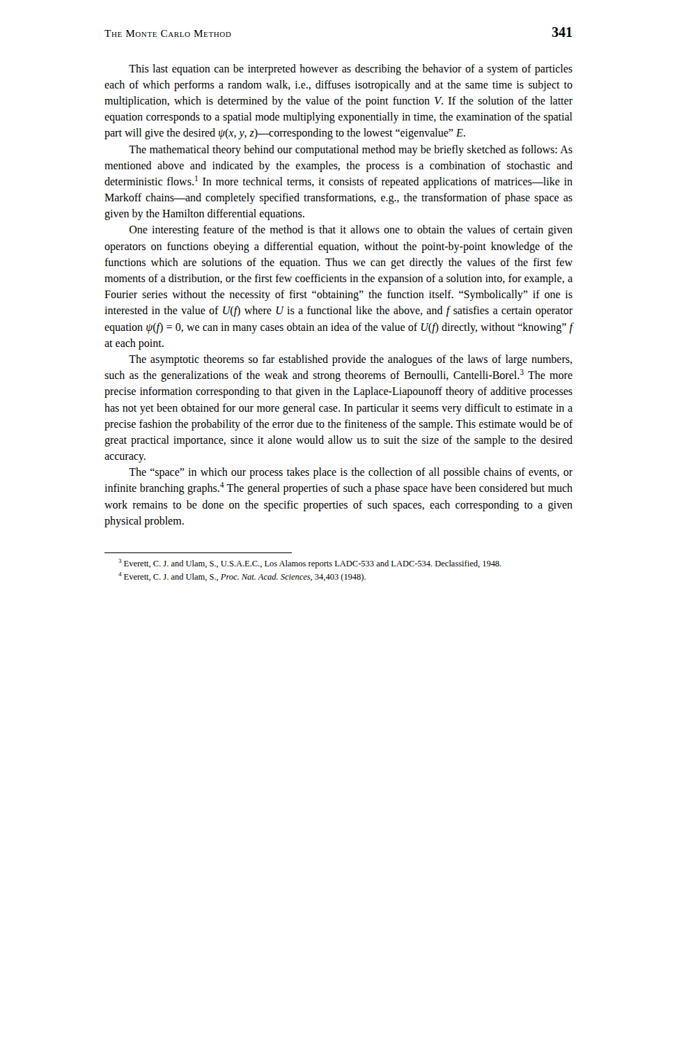The Monte Carlo Method 341
This last equation can be interpreted however as describing the behavior of a system of particles each of which performs a random walk, i.e., diffuses isotropically and at the same time is subject to multiplication, which is determined by the value of the point function V. If the solution of the latter equation corresponds to a spatial mode multiplying exponentially in time, the examination of the spatial part will give the desired ψ(x, y, z)—corresponding to the lowest “eigenvalue” E.
The mathematical theory behind our computational method may be briefly sketched as follows: As mentioned above and indicated by the examples, the process is a combination of stochastic and deterministic flows.1 In more technical terms, it consists of repeated applications of matrices—like in Markoff chains—and completely specified transformations, e.g., the transformation of phase space as given by the Hamilton differential equations.
One interesting feature of the method is that it allows one to obtain the values of certain given operators on functions obeying a differential equation, without the point-by-point knowledge of the functions which are solutions of the equation. Thus we can get directly the values of the first few moments of a distribution, or the first few coefficients in the expansion of a solution into, for example, a Fourier series without the necessity of first “obtaining” the function itself. “Symbolically” if one is interested in the value of U(f) where U is a functional like the above, and f satisfies a certain operator equation ψ(f) = 0, we can in many cases obtain an idea of the value of U(f) directly, without “knowing” f at each point.
The asymptotic theorems so far established provide the analogues of the laws of large numbers, such as the generalizations of the weak and strong theorems of Bernoulli, Cantelli-Borel.3 The more precise information corresponding to that given in the Laplace-Liapounoff theory of additive processes has not yet been obtained for our more general case. In particular it seems very difficult to estimate in a precise fashion the probability of the error due to the finiteness of the sample. This estimate would be of great practical importance, since it alone would allow us to suit the size of the sample to the desired accuracy.
The “space” in which our process takes place is the collection of all possible chains of events, or infinite branching graphs.4 The general properties of such a phase space have been considered but much work remains to be done on the specific properties of such spaces, each corresponding to a given physical problem.
3 Everett, C. J. and Ulam, S., U.S.A.E.C., Los Alamos reports LADC-533 and LADC-534. Declassified, 1948.
4 Everett, C. J. and Ulam, S., Proc. Nat. Acad. Sciences, 34,403 (1948).